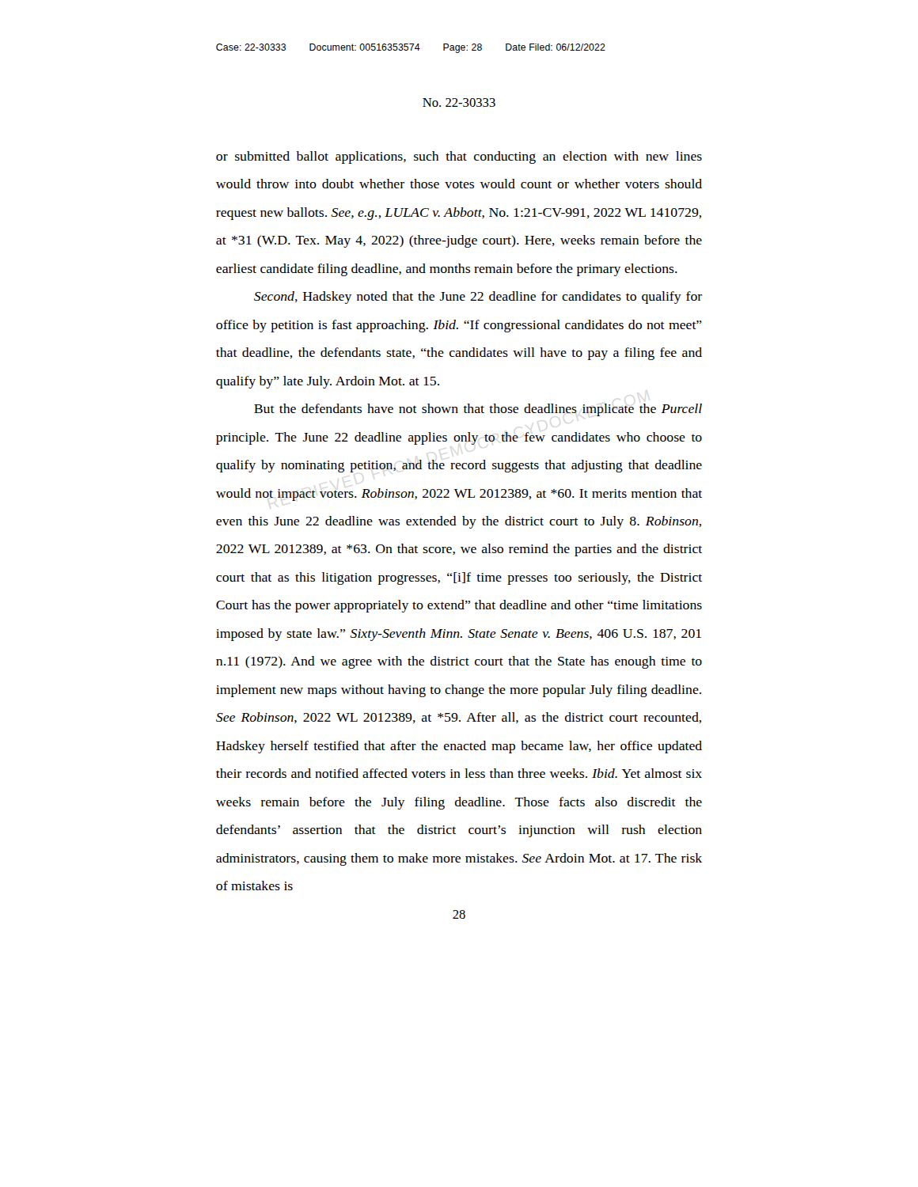Case: 22-30333 Document: 00516353574 Page: 28 Date Filed: 06/12/2022
No. 22-30333
or submitted ballot applications, such that conducting an election with new lines would throw into doubt whether those votes would count or whether voters should request new ballots. See, e.g., LULAC v. Abbott, No. 1:21-CV-991, 2022 WL 1410729, at *31 (W.D. Tex. May 4, 2022) (three-judge court). Here, weeks remain before the earliest candidate filing deadline, and months remain before the primary elections.
Second, Hadskey noted that the June 22 deadline for candidates to qualify for office by petition is fast approaching. Ibid. “If congressional candidates do not meet” that deadline, the defendants state, “the candidates will have to pay a filing fee and qualify by” late July. Ardoin Mot. at 15.
But the defendants have not shown that those deadlines implicate the Purcell principle. The June 22 deadline applies only to the few candidates who choose to qualify by nominating petition, and the record suggests that adjusting that deadline would not impact voters. Robinson, 2022 WL 2012389, at *60. It merits mention that even this June 22 deadline was extended by the district court to July 8. Robinson, 2022 WL 2012389, at *63. On that score, we also remind the parties and the district court that as this litigation progresses, “[i]f time presses too seriously, the District Court has the power appropriately to extend” that deadline and other “time limitations imposed by state law.” Sixty-Seventh Minn. State Senate v. Beens, 406 U.S. 187, 201 n.11 (1972). And we agree with the district court that the State has enough time to implement new maps without having to change the more popular July filing deadline. See Robinson, 2022 WL 2012389, at *59. After all, as the district court recounted, Hadskey herself testified that after the enacted map became law, her office updated their records and notified affected voters in less than three weeks. Ibid. Yet almost six weeks remain before the July filing deadline. Those facts also discredit the defendants’ assertion that the district court’s injunction will rush election administrators, causing them to make more mistakes. See Ardoin Mot. at 17. The risk of mistakes is
RETRIEVED FROM DEMOCRACYDOCKET.COM
28